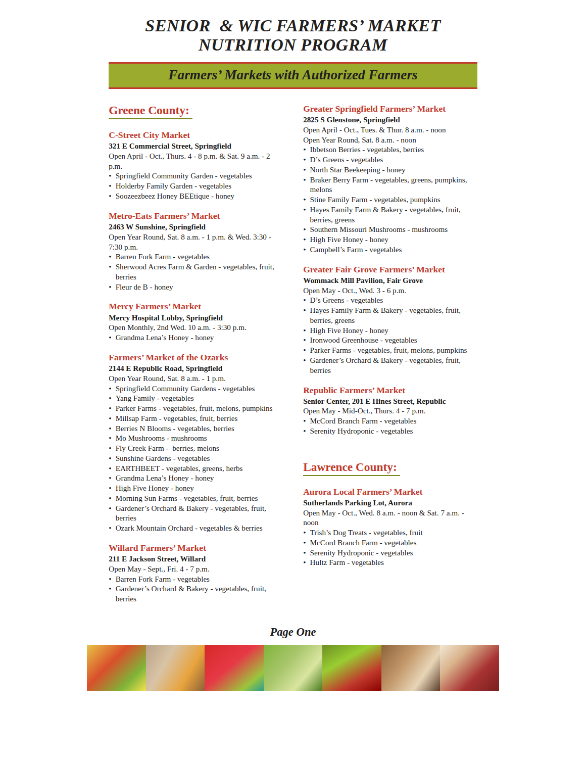SENIOR & WIC FARMERS’ MARKET
NUTRITION PROGRAM
Farmers’ Markets with Authorized Farmers
Greene County:
C-Street City Market
321 E Commercial Street, Springfield
Open April - Oct., Thurs. 4 - 8 p.m. & Sat. 9 a.m. - 2 p.m.
Springfield Community Garden - vegetables
Holderby Family Garden - vegetables
Soozeezbeez Honey BEEtique - honey
Metro-Eats Farmers’ Market
2463 W Sunshine, Springfield
Open Year Round, Sat. 8 a.m. - 1 p.m. & Wed. 3:30 - 7:30 p.m.
Barren Fork Farm - vegetables
Sherwood Acres Farm & Garden - vegetables, fruit, berries
Fleur de B - honey
Mercy Farmers’ Market
Mercy Hospital Lobby, Springfield
Open Monthly, 2nd Wed. 10 a.m. - 3:30 p.m.
Grandma Lena’s Honey - honey
Farmers’ Market of the Ozarks
2144 E Republic Road, Springfield
Open Year Round, Sat. 8 a.m. - 1 p.m.
Springfield Community Gardens - vegetables
Yang Family - vegetables
Parker Farms - vegetables, fruit, melons, pumpkins
Millsap Farm - vegetables, fruit, berries
Berries N Blooms - vegetables, berries
Mo Mushrooms - mushrooms
Fly Creek Farm - berries, melons
Sunshine Gardens - vegetables
EARTHBEET - vegetables, greens, herbs
Grandma Lena’s Honey - honey
High Five Honey - honey
Morning Sun Farms - vegetables, fruit, berries
Gardener’s Orchard & Bakery - vegetables, fruit, berries
Ozark Mountain Orchard - vegetables & berries
Willard Farmers’ Market
211 E Jackson Street, Willard
Open May - Sept., Fri. 4 - 7 p.m.
Barren Fork Farm - vegetables
Gardener’s Orchard & Bakery - vegetables, fruit, berries
Greater Springfield Farmers’ Market
2825 S Glenstone, Springfield
Open April - Oct., Tues. & Thur. 8 a.m. - noon
Open Year Round, Sat. 8 a.m. - noon
Ibbetson Berries - vegetables, berries
D’s Greens - vegetables
North Star Beekeeping - honey
Braker Berry Farm - vegetables, greens, pumpkins, melons
Stine Family Farm - vegetables, pumpkins
Hayes Family Farm & Bakery - vegetables, fruit, berries, greens
Southern Missouri Mushrooms - mushrooms
High Five Honey - honey
Campbell’s Farm - vegetables
Greater Fair Grove Farmers’ Market
Wommack Mill Pavilion, Fair Grove
Open May - Oct., Wed. 3 - 6 p.m.
D’s Greens - vegetables
Hayes Family Farm & Bakery - vegetables, fruit, berries, greens
High Five Honey - honey
Ironwood Greenhouse - vegetables
Parker Farms - vegetables, fruit, melons, pumpkins
Gardener’s Orchard & Bakery - vegetables, fruit, berries
Republic Farmers’ Market
Senior Center, 201 E Hines Street, Republic
Open May - Mid-Oct., Thurs. 4 - 7 p.m.
McCord Branch Farm - vegetables
Serenity Hydroponic - vegetables
Lawrence County:
Aurora Local Farmers’ Market
Sutherlands Parking Lot, Aurora
Open May - Oct., Wed. 8 a.m. - noon & Sat. 7 a.m. - noon
Trish’s Dog Treats - vegetables, fruit
McCord Branch Farm - vegetables
Serenity Hydroponic - vegetables
Hultz Farm - vegetables
Page One